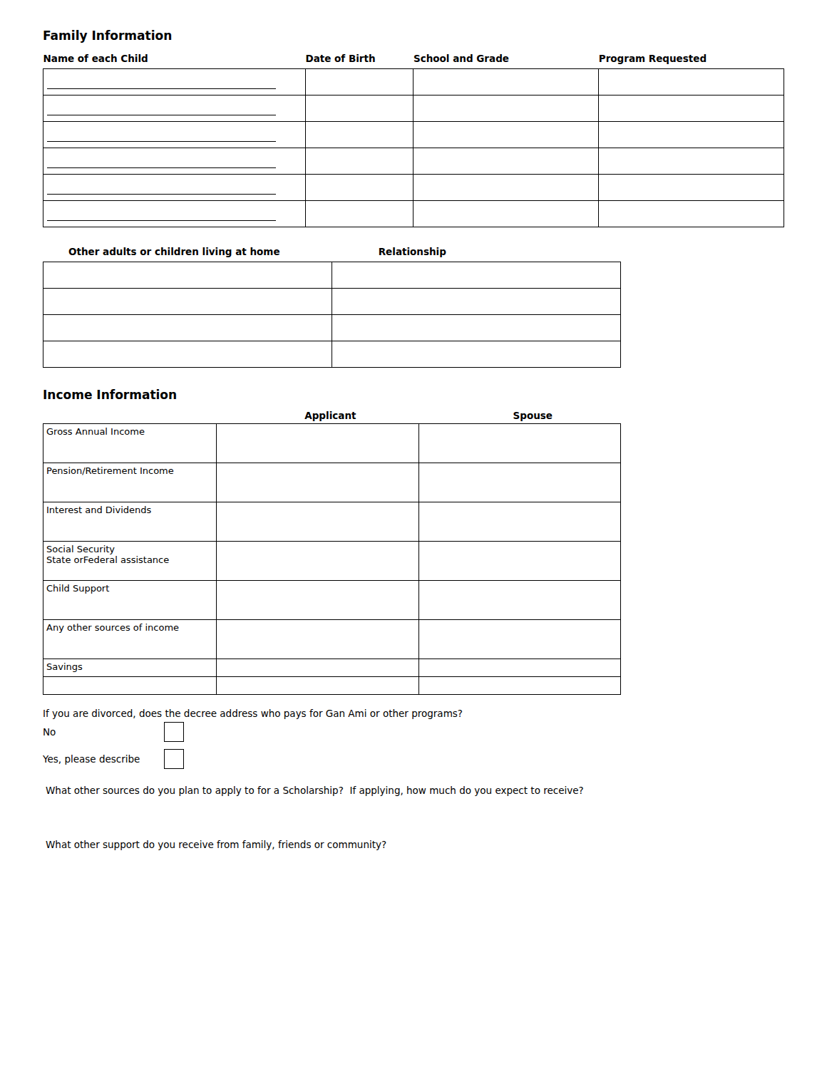Family Information
| Name of each Child | Date of Birth | School and Grade | Program Requested |
| --- | --- | --- | --- |
Other adults or children living at home Relationship
Income Information
| | Applicant | Spouse |
| Gross Annual Income | | |
| Pension/Retirement Income | | |
| Interest and Dividends | | |
| Social Security State orFederal assistance | | |
| Child Support | | |
| Any other sources of income | | |
| Savings | | |
If you are divorced, does the decree address who pays for Gan Ami or other programs?
No
Yes, please describe
What other sources do you plan to apply to for a Scholarship? If applying, how much do you expect to receive?
What other support do you receive from family, friends or community?